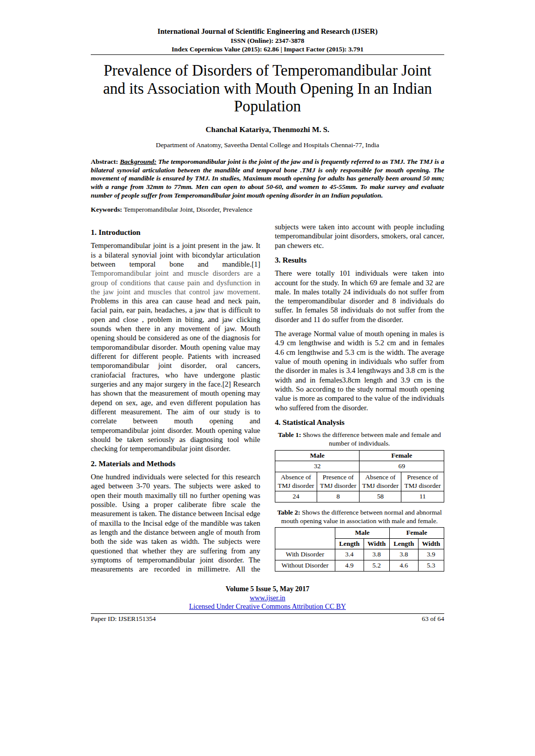International Journal of Scientific Engineering and Research (IJSER)
ISSN (Online): 2347-3878
Index Copernicus Value (2015): 62.86 | Impact Factor (2015): 3.791
Prevalence of Disorders of Temperomandibular Joint and its Association with Mouth Opening In an Indian Population
Chanchal Katariya, Thenmozhi M. S.
Department of Anatomy, Saveetha Dental College and Hospitals Chennai-77, India
Abstract: Background: The temporomandibular joint is the joint of the jaw and is frequently referred to as TMJ. The TMJ is a bilateral synovial articulation between the mandible and temporal bone .TMJ is only responsible for mouth opening. The movement of mandible is ensured by TMJ. In studies, Maximum mouth opening for adults has generally been around 50 mm; with a range from 32mm to 77mm. Men can open to about 50-60, and women to 45-55mm. To make survey and evaluate number of people suffer from Temperomandibular joint mouth opening disorder in an Indian population.
Keywords: Temperomandibular Joint, Disorder, Prevalence
1. Introduction
Temperomandibular joint is a joint present in the jaw. It is a bilateral synovial joint with bicondylar articulation between temporal bone and mandible.[1] Temporomandibular joint and muscle disorders are a group of conditions that cause pain and dysfunction in the jaw joint and muscles that control jaw movement. Problems in this area can cause head and neck pain, facial pain, ear pain, headaches, a jaw that is difficult to open and close , problem in biting, and jaw clicking sounds when there in any movement of jaw. Mouth opening should be considered as one of the diagnosis for temporomandibular disorder. Mouth opening value may different for different people. Patients with increased temporomandibular joint disorder, oral cancers, craniofacial fractures, who have undergone plastic surgeries and any major surgery in the face.[2] Research has shown that the measurement of mouth opening may depend on sex, age, and even different population has different measurement. The aim of our study is to correlate between mouth opening and temperomandibular joint disorder. Mouth opening value should be taken seriously as diagnosing tool while checking for temperomandibular joint disorder.
2. Materials and Methods
One hundred individuals were selected for this research aged between 3-70 years. The subjects were asked to open their mouth maximally till no further opening was possible. Using a proper caliberate fibre scale the measurement is taken. The distance between Incisal edge of maxilla to the Incisal edge of the mandible was taken as length and the distance between angle of mouth from both the side was taken as width. The subjects were questioned that whether they are suffering from any symptoms of temperomandibular joint disorder. The measurements are recorded in millimetre. All the subjects were taken into account with people including temperomandibular joint disorders, smokers, oral cancer, pan chewers etc.
3. Results
There were totally 101 individuals were taken into account for the study. In which 69 are female and 32 are male. In males totally 24 individuals do not suffer from the temperomandibular disorder and 8 individuals do suffer. In females 58 individuals do not suffer from the disorder and 11 do suffer from the disorder.
The average Normal value of mouth opening in males is 4.9 cm lengthwise and width is 5.2 cm and in females 4.6 cm lengthwise and 5.3 cm is the width. The average value of mouth opening in individuals who suffer from the disorder in males is 3.4 lengthways and 3.8 cm is the width and in females3.8cm length and 3.9 cm is the width. So according to the study normal mouth opening value is more as compared to the value of the individuals who suffered from the disorder.
4. Statistical Analysis
Table 1: Shows the difference between male and female and number of individuals.
| Male | Female |
| --- | --- |
| 32 | 69 |
| Absence of TMJ disorder | Presence of TMJ disorder | Absence of TMJ disorder | Presence of TMJ disorder |
| 24 | 8 | 58 | 11 |
Table 2: Shows the difference between normal and abnormal mouth opening value in association with male and female.
| | Male | Female |
| --- | --- | --- |
| Length | Width | Length | Width |
| With Disorder | 3.4 | 3.8 | 3.8 | 3.9 |
| Without Disorder | 4.9 | 5.2 | 4.6 | 5.3 |
Volume 5 Issue 5, May 2017
www.ijser.in
Licensed Under Creative Commons Attribution CC BY
Paper ID: IJSER151354 63 of 64